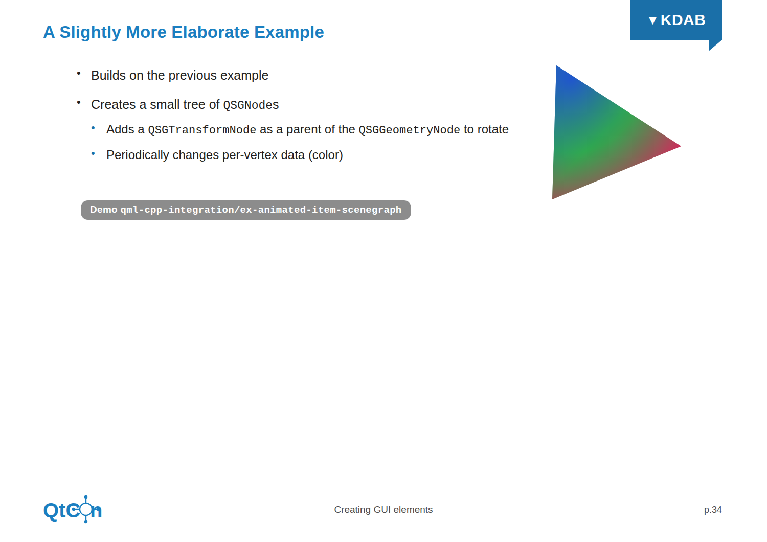▼KDAB
A Slightly More Elaborate Example
Builds on the previous example
Creates a small tree of QSGNodes
Adds a QSGTransformNode as a parent of the QSGGeometryNode to rotate
Periodically changes per-vertex data (color)
Demo qml-cpp-integration/ex-animated-item-scenegraph
Creating GUI elements
p.34
QtC n